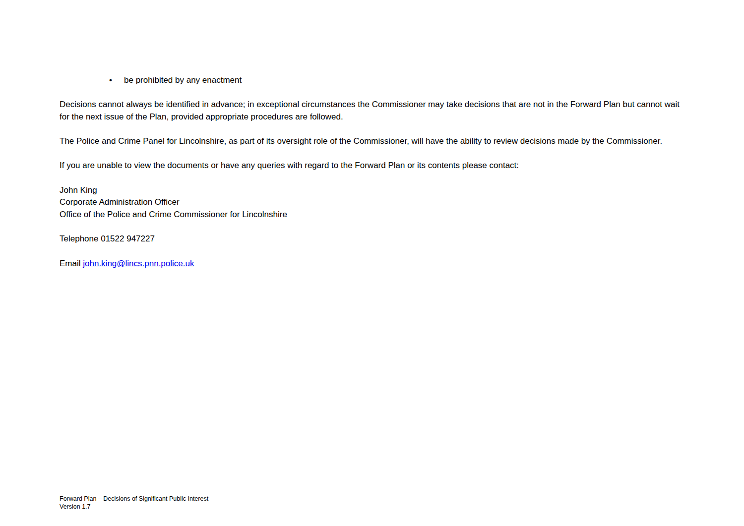be prohibited by any enactment
Decisions cannot always be identified in advance; in exceptional circumstances the Commissioner may take decisions that are not in the Forward Plan but cannot wait for the next issue of the Plan, provided appropriate procedures are followed.
The Police and Crime Panel for Lincolnshire, as part of its oversight role of the Commissioner, will have the ability to review decisions made by the Commissioner.
If you are unable to view the documents or have any queries with regard to the Forward Plan or its contents please contact:
John King
Corporate Administration Officer
Office of the Police and Crime Commissioner for Lincolnshire
Telephone 01522 947227
Email john.king@lincs.pnn.police.uk
Forward Plan – Decisions of Significant Public Interest
Version 1.7